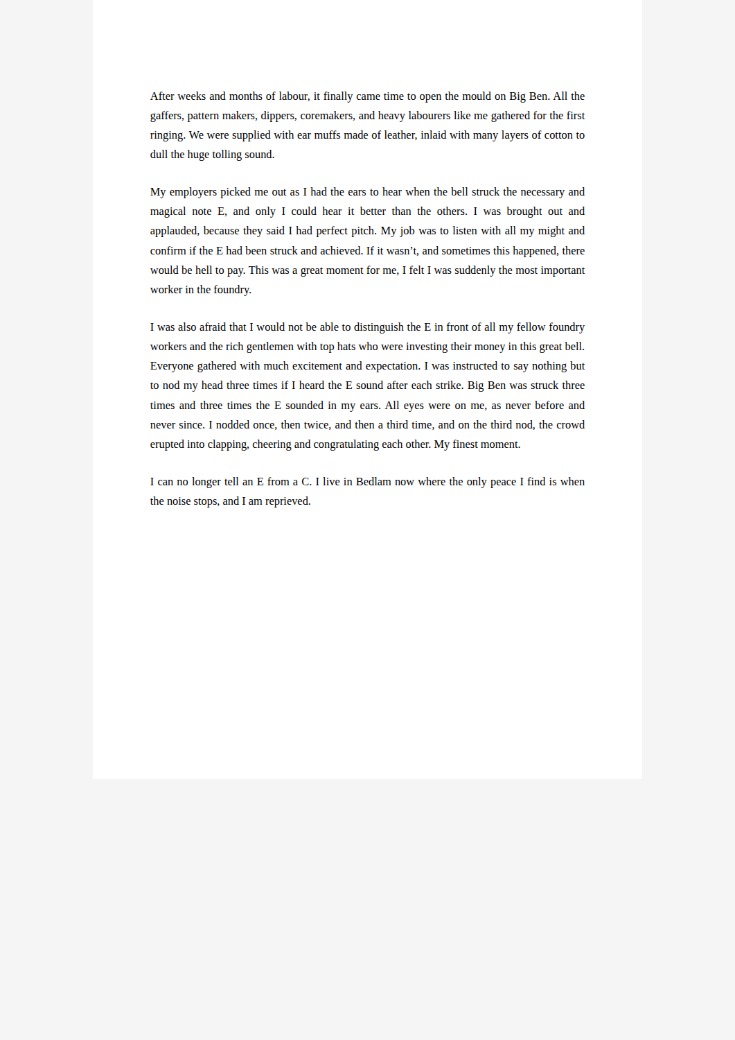After weeks and months of labour, it finally came time to open the mould on Big Ben. All the gaffers, pattern makers, dippers, coremakers, and heavy labourers like me gathered for the first ringing. We were supplied with ear muffs made of leather, inlaid with many layers of cotton to dull the huge tolling sound.
My employers picked me out as I had the ears to hear when the bell struck the necessary and magical note E, and only I could hear it better than the others. I was brought out and applauded, because they said I had perfect pitch. My job was to listen with all my might and confirm if the E had been struck and achieved. If it wasn’t, and sometimes this happened, there would be hell to pay. This was a great moment for me, I felt I was suddenly the most important worker in the foundry.
I was also afraid that I would not be able to distinguish the E in front of all my fellow foundry workers and the rich gentlemen with top hats who were investing their money in this great bell. Everyone gathered with much excitement and expectation. I was instructed to say nothing but to nod my head three times if I heard the E sound after each strike. Big Ben was struck three times and three times the E sounded in my ears. All eyes were on me, as never before and never since. I nodded once, then twice, and then a third time, and on the third nod, the crowd erupted into clapping, cheering and congratulating each other. My finest moment.
I can no longer tell an E from a C. I live in Bedlam now where the only peace I find is when the noise stops, and I am reprieved.